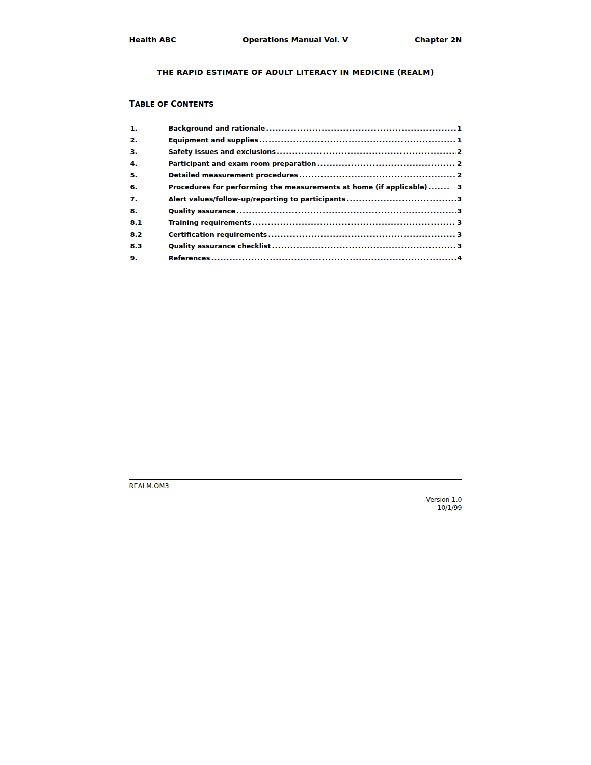| Health ABC | Operations Manual Vol. V | Chapter 2N |
THE RAPID ESTIMATE OF ADULT LITERACY IN MEDICINE (REALM)
TABLE OF CONTENTS
1. Background and rationale ................................................................................ 1
2. Equipment and supplies .................................................................................. 1
3. Safety issues and exclusions ........................................................................... 2
4. Participant and exam room preparation .......................................................... 2
5. Detailed measurement procedures .................................................................. 2
6. Procedures for performing the measurements at home (if applicable) ....... 3
7. Alert values/follow-up/reporting to participants .......................................... 3
8. Quality assurance ............................................................................................. 3
8.1 Training requirements .................................................................................... 3
8.2 Certification requirements .............................................................................. 3
8.3 Quality assurance checklist ............................................................................. 3
9. References ....................................................................................................... 4
REALM.OM3
Version 1.0
10/1/99